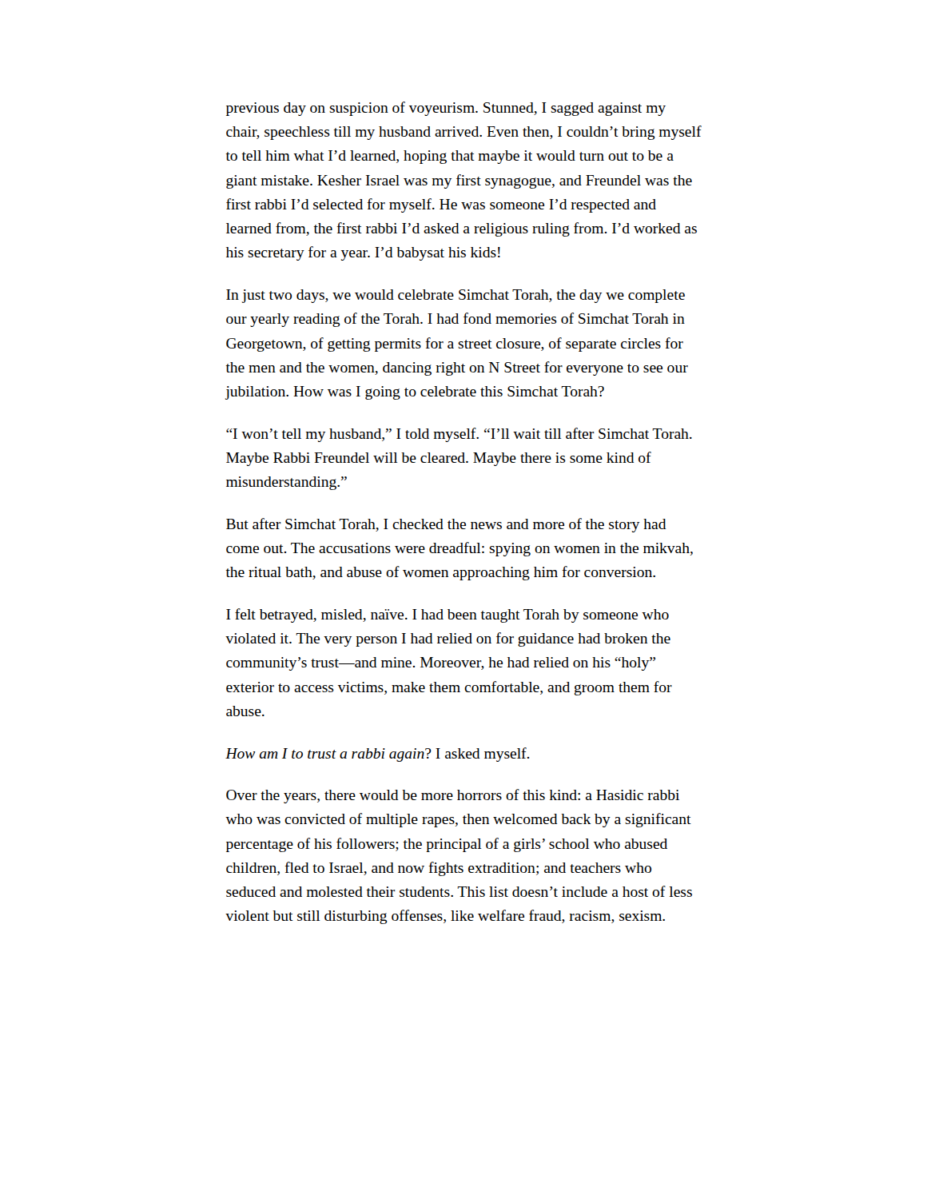previous day on suspicion of voyeurism. Stunned, I sagged against my chair, speechless till my husband arrived. Even then, I couldn’t bring myself to tell him what I’d learned, hoping that maybe it would turn out to be a giant mistake. Kesher Israel was my first synagogue, and Freundel was the first rabbi I’d selected for myself. He was someone I’d respected and learned from, the first rabbi I’d asked a religious ruling from. I’d worked as his secretary for a year. I’d babysat his kids!
In just two days, we would celebrate Simchat Torah, the day we complete our yearly reading of the Torah. I had fond memories of Simchat Torah in Georgetown, of getting permits for a street closure, of separate circles for the men and the women, dancing right on N Street for everyone to see our jubilation. How was I going to celebrate this Simchat Torah?
“I won’t tell my husband,” I told myself. “I’ll wait till after Simchat Torah. Maybe Rabbi Freundel will be cleared. Maybe there is some kind of misunderstanding.”
But after Simchat Torah, I checked the news and more of the story had come out. The accusations were dreadful: spying on women in the mikvah, the ritual bath, and abuse of women approaching him for conversion.
I felt betrayed, misled, naïve. I had been taught Torah by someone who violated it. The very person I had relied on for guidance had broken the community’s trust—and mine. Moreover, he had relied on his “holy” exterior to access victims, make them comfortable, and groom them for abuse.
How am I to trust a rabbi again? I asked myself.
Over the years, there would be more horrors of this kind: a Hasidic rabbi who was convicted of multiple rapes, then welcomed back by a significant percentage of his followers; the principal of a girls’ school who abused children, fled to Israel, and now fights extradition; and teachers who seduced and molested their students. This list doesn’t include a host of less violent but still disturbing offenses, like welfare fraud, racism, sexism.